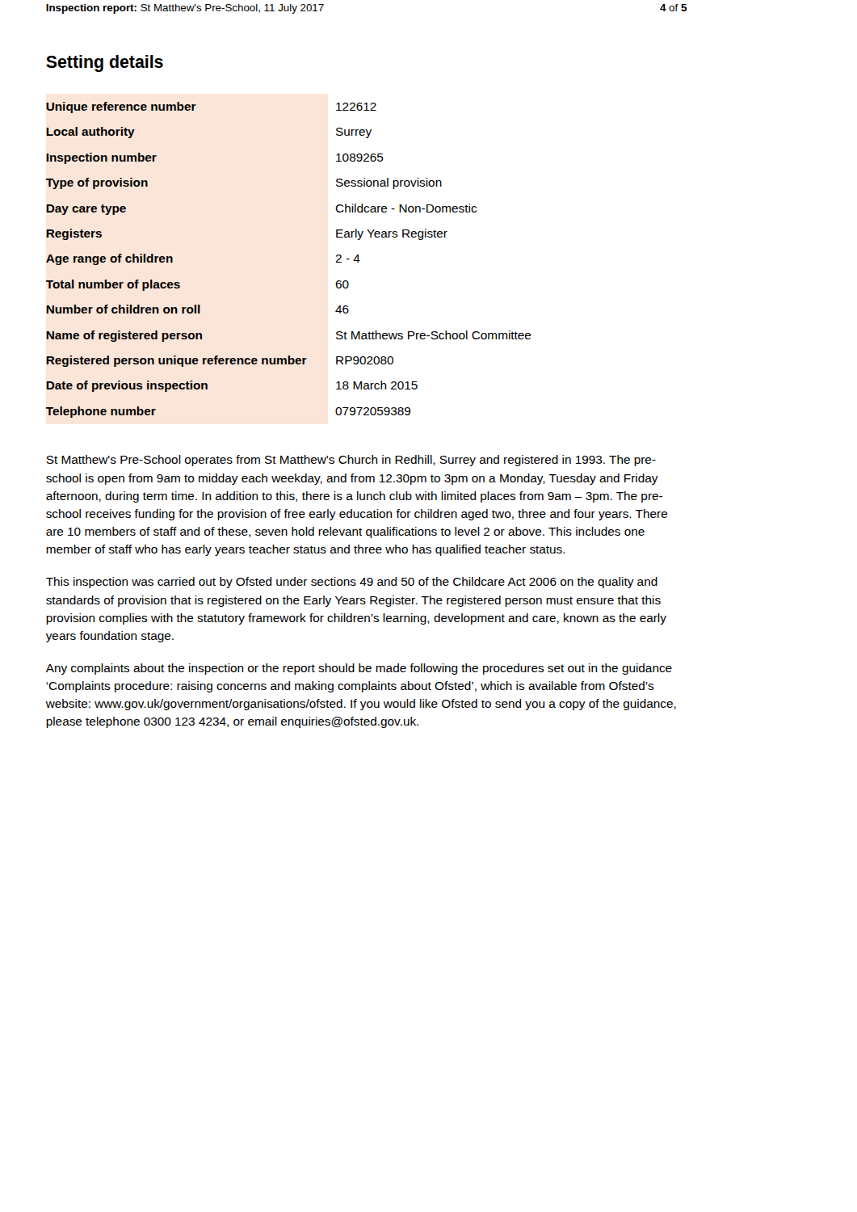Inspection report: St Matthew's Pre-School, 11 July 2017
4 of 5
Setting details
| Unique reference number | 122612 |
| Local authority | Surrey |
| Inspection number | 1089265 |
| Type of provision | Sessional provision |
| Day care type | Childcare - Non-Domestic |
| Registers | Early Years Register |
| Age range of children | 2 - 4 |
| Total number of places | 60 |
| Number of children on roll | 46 |
| Name of registered person | St Matthews Pre-School Committee |
| Registered person unique reference number | RP902080 |
| Date of previous inspection | 18 March 2015 |
| Telephone number | 07972059389 |
St Matthew's Pre-School operates from St Matthew's Church in Redhill, Surrey and registered in 1993. The pre-school is open from 9am to midday each weekday, and from 12.30pm to 3pm on a Monday, Tuesday and Friday afternoon, during term time. In addition to this, there is a lunch club with limited places from 9am – 3pm. The pre-school receives funding for the provision of free early education for children aged two, three and four years. There are 10 members of staff and of these, seven hold relevant qualifications to level 2 or above. This includes one member of staff who has early years teacher status and three who has qualified teacher status.
This inspection was carried out by Ofsted under sections 49 and 50 of the Childcare Act 2006 on the quality and standards of provision that is registered on the Early Years Register. The registered person must ensure that this provision complies with the statutory framework for children’s learning, development and care, known as the early years foundation stage.
Any complaints about the inspection or the report should be made following the procedures set out in the guidance ‘Complaints procedure: raising concerns and making complaints about Ofsted’, which is available from Ofsted’s website: www.gov.uk/government/organisations/ofsted. If you would like Ofsted to send you a copy of the guidance, please telephone 0300 123 4234, or email enquiries@ofsted.gov.uk.